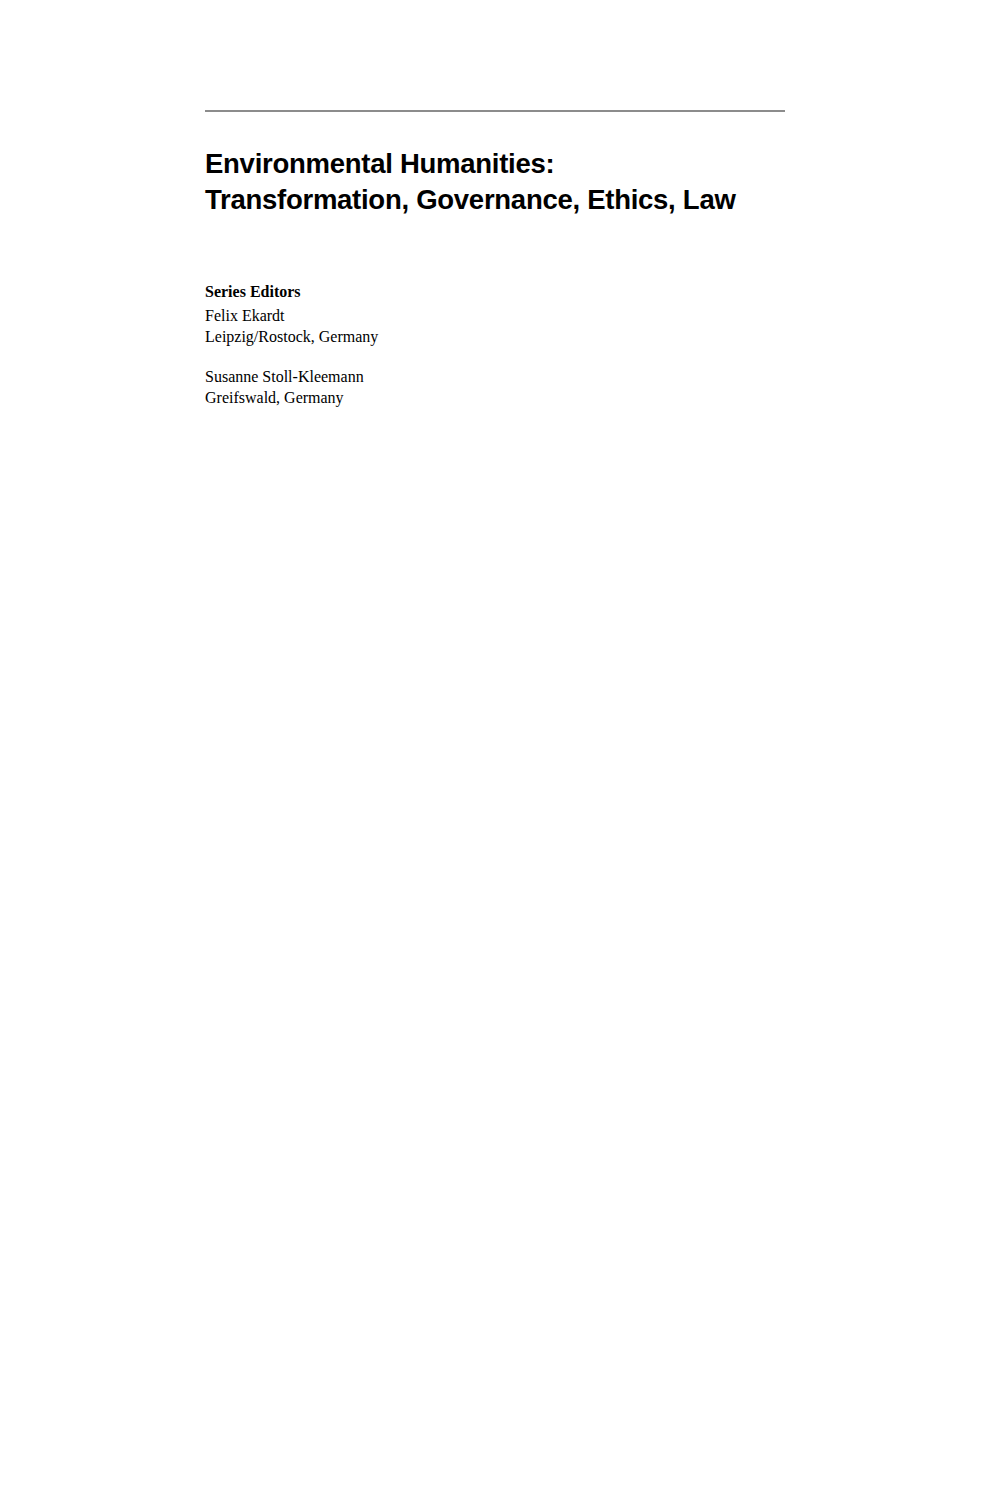Environmental Humanities:
Transformation, Governance, Ethics, Law
Series Editors
Felix Ekardt
Leipzig/Rostock, Germany
Susanne Stoll-Kleemann
Greifswald, Germany